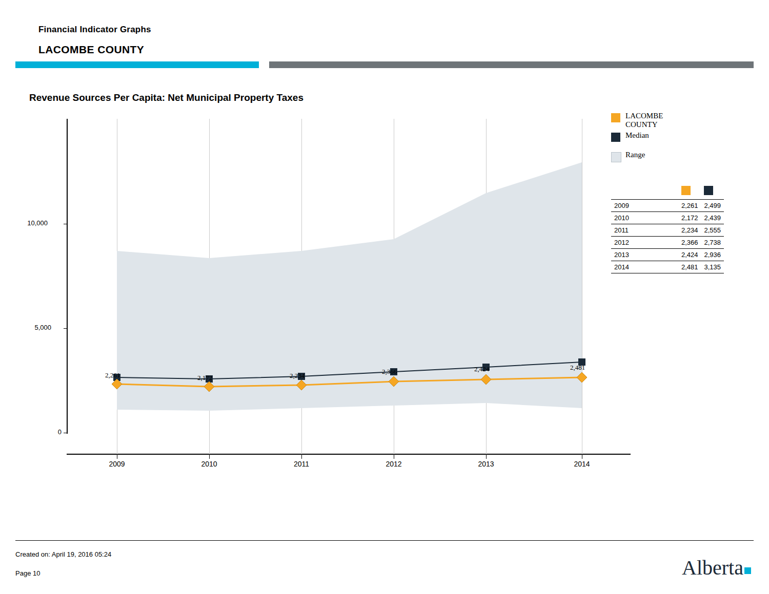Financial Indicator Graphs
LACOMBE COUNTY
Revenue Sources Per Capita: Net Municipal Property Taxes
0
5,000
10,000
2009
2010
2011
2012
2013
2014
2,261
2,172
2,234
2,366
2,424
2,481
LACOMBE COUNTY
Median
Range
| 2009 | 2,261 | 2,499 |
| 2010 | 2,172 | 2,439 |
| 2011 | 2,234 | 2,555 |
| 2012 | 2,366 | 2,738 |
| 2013 | 2,424 | 2,936 |
| 2014 | 2,481 | 3,135 |
Created on: April 19, 2016 05:24
Page 10
Alberta